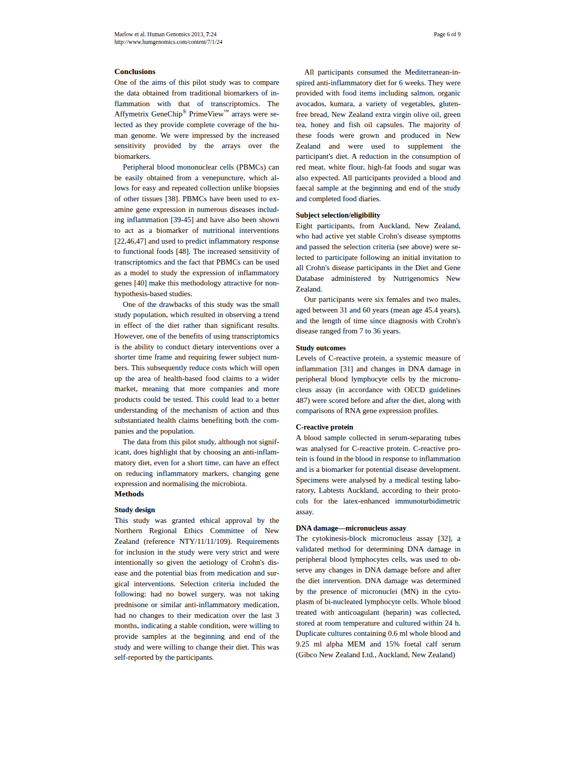Marlow et al. Human Genomics 2013, 7:24
http://www.humgenomics.com/content/7/1/24
Page 6 of 9
Conclusions
One of the aims of this pilot study was to compare the data obtained from traditional biomarkers of inflammation with that of transcriptomics. The Affymetrix GeneChip® PrimeView™ arrays were selected as they provide complete coverage of the human genome. We were impressed by the increased sensitivity provided by the arrays over the biomarkers.
Peripheral blood mononuclear cells (PBMCs) can be easily obtained from a venepuncture, which allows for easy and repeated collection unlike biopsies of other tissues [38]. PBMCs have been used to examine gene expression in numerous diseases including inflammation [39-45] and have also been shown to act as a biomarker of nutritional interventions [22,46,47] and used to predict inflammatory response to functional foods [48]. The increased sensitivity of transcriptomics and the fact that PBMCs can be used as a model to study the expression of inflammatory genes [40] make this methodology attractive for non-hypothesis-based studies.
One of the drawbacks of this study was the small study population, which resulted in observing a trend in effect of the diet rather than significant results. However, one of the benefits of using transcriptomics is the ability to conduct dietary interventions over a shorter time frame and requiring fewer subject numbers. This subsequently reduce costs which will open up the area of health-based food claims to a wider market, meaning that more companies and more products could be tested. This could lead to a better understanding of the mechanism of action and thus substantiated health claims benefiting both the companies and the population.
The data from this pilot study, although not significant, does highlight that by choosing an anti-inflammatory diet, even for a short time, can have an effect on reducing inflammatory markers, changing gene expression and normalising the microbiota.
Methods
Study design
This study was granted ethical approval by the Northern Regional Ethics Committee of New Zealand (reference NTY/11/11/109). Requirements for inclusion in the study were very strict and were intentionally so given the aetiology of Crohn's disease and the potential bias from medication and surgical interventions. Selection criteria included the following: had no bowel surgery, was not taking prednisone or similar anti-inflammatory medication, had no changes to their medication over the last 3 months, indicating a stable condition, were willing to provide samples at the beginning and end of the study and were willing to change their diet. This was self-reported by the participants.
All participants consumed the Mediterranean-inspired anti-inflammatory diet for 6 weeks. They were provided with food items including salmon, organic avocados, kumara, a variety of vegetables, gluten-free bread, New Zealand extra virgin olive oil, green tea, honey and fish oil capsules. The majority of these foods were grown and produced in New Zealand and were used to supplement the participant's diet. A reduction in the consumption of red meat, white flour, high-fat foods and sugar was also expected. All participants provided a blood and faecal sample at the beginning and end of the study and completed food diaries.
Subject selection/eligibility
Eight participants, from Auckland, New Zealand, who had active yet stable Crohn's disease symptoms and passed the selection criteria (see above) were selected to participate following an initial invitation to all Crohn's disease participants in the Diet and Gene Database administered by Nutrigenomics New Zealand.
Our participants were six females and two males, aged between 31 and 60 years (mean age 45.4 years), and the length of time since diagnosis with Crohn's disease ranged from 7 to 36 years.
Study outcomes
Levels of C-reactive protein, a systemic measure of inflammation [31] and changes in DNA damage in peripheral blood lymphocyte cells by the micronucleus assay (in accordance with OECD guidelines 487) were scored before and after the diet, along with comparisons of RNA gene expression profiles.
C-reactive protein
A blood sample collected in serum-separating tubes was analysed for C-reactive protein. C-reactive protein is found in the blood in response to inflammation and is a biomarker for potential disease development. Specimens were analysed by a medical testing laboratory, Labtests Auckland, according to their protocols for the latex-enhanced immunoturbidimetric assay.
DNA damage—micronucleus assay
The cytokinesis-block micronucleus assay [32], a validated method for determining DNA damage in peripheral blood lymphocytes cells, was used to observe any changes in DNA damage before and after the diet intervention. DNA damage was determined by the presence of micronuclei (MN) in the cytoplasm of bi-nucleated lymphocyte cells. Whole blood treated with anticoagulant (heparin) was collected, stored at room temperature and cultured within 24 h. Duplicate cultures containing 0.6 ml whole blood and 9.25 ml alpha MEM and 15% foetal calf serum (Gibco New Zealand Ltd., Auckland, New Zealand)